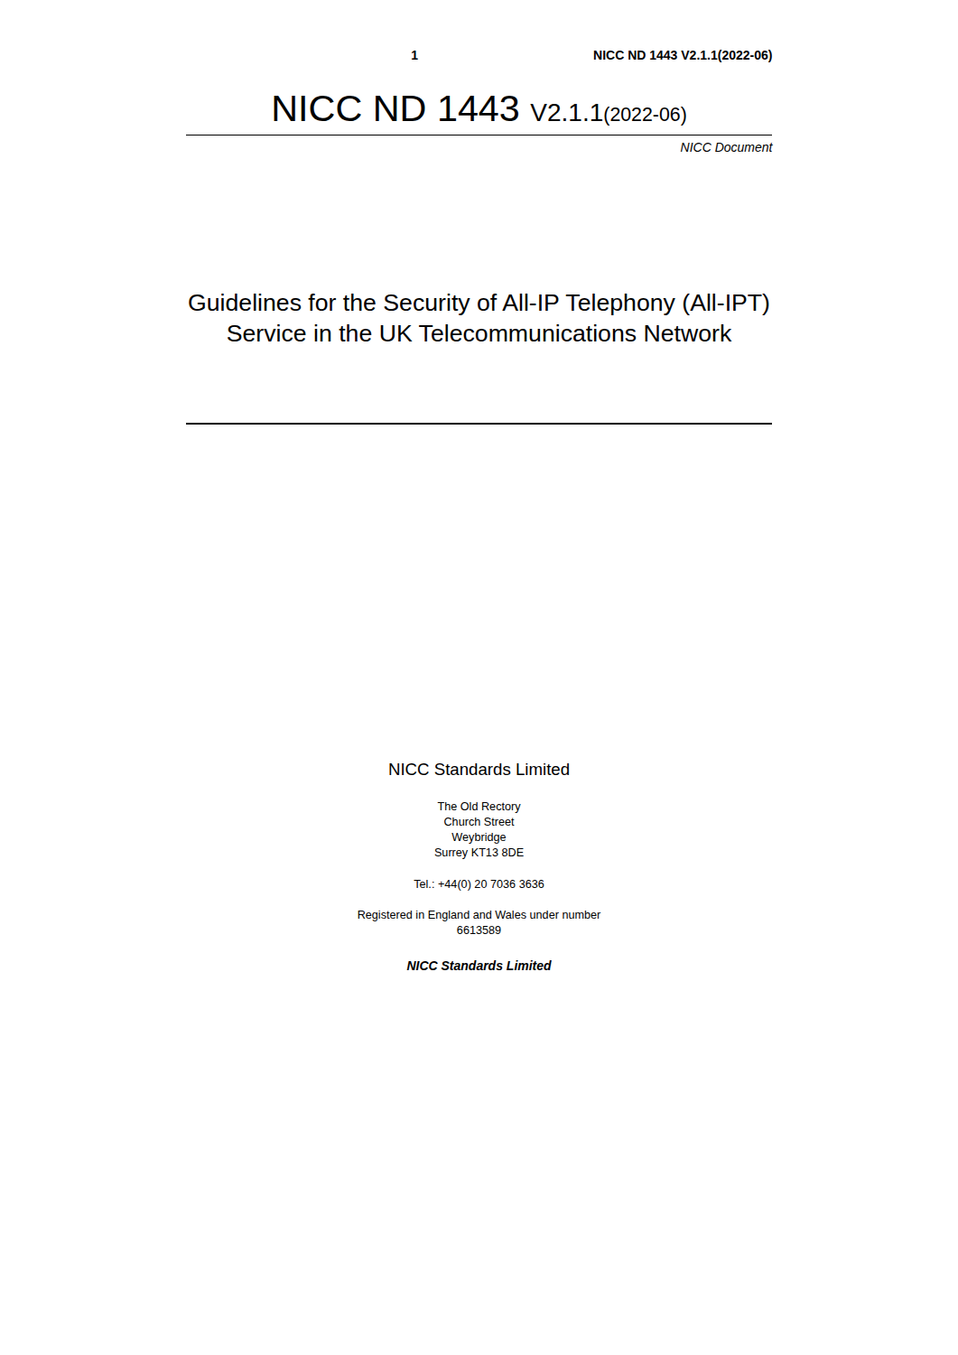1 NICC ND 1443 V2.1.1(2022-06)
NICC ND 1443 V2.1.1(2022-06)
NICC Document
Guidelines for the Security of All-IP Telephony (All-IPT) Service in the UK Telecommunications Network
NICC Standards Limited
The Old Rectory
Church Street
Weybridge
Surrey KT13 8DE
Tel.: +44(0) 20 7036 3636
Registered in England and Wales under number
6613589
NICC Standards Limited